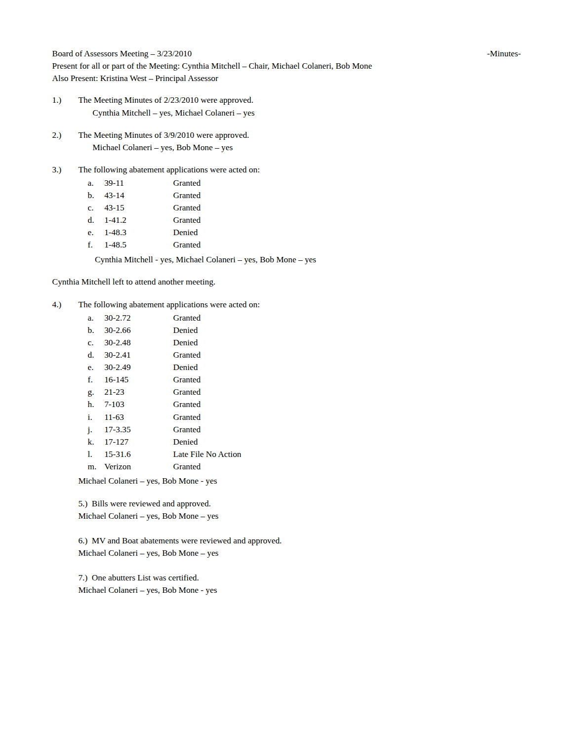Board of Assessors Meeting – 3/23/2010 -Minutes-
Present for all or part of the Meeting: Cynthia Mitchell – Chair, Michael Colaneri, Bob Mone
Also Present: Kristina West – Principal Assessor
The Meeting Minutes of 2/23/2010 were approved. Cynthia Mitchell – yes, Michael Colaneri – yes
The Meeting Minutes of 3/9/2010 were approved. Michael Colaneri – yes, Bob Mone – yes
The following abatement applications were acted on:
39-11 Granted
43-14 Granted
43-15 Granted
1-41.2 Granted
1-48.3 Denied
1-48.5 Granted
Cynthia Mitchell - yes, Michael Colaneri – yes, Bob Mone – yes
Cynthia Mitchell left to attend another meeting.
The following abatement applications were acted on:
30-2.72 Granted
30-2.66 Denied
30-2.48 Denied
30-2.41 Granted
30-2.49 Denied
16-145 Granted
21-23 Granted
7-103 Granted
11-63 Granted
17-3.35 Granted
17-127 Denied
15-31.6 Late File No Action
Verizon Granted
Michael Colaneri – yes, Bob Mone - yes
5.) Bills were reviewed and approved.
Michael Colaneri – yes, Bob Mone – yes
6.) MV and Boat abatements were reviewed and approved.
Michael Colaneri – yes, Bob Mone – yes
7.) One abutters List was certified.
Michael Colaneri – yes, Bob Mone - yes